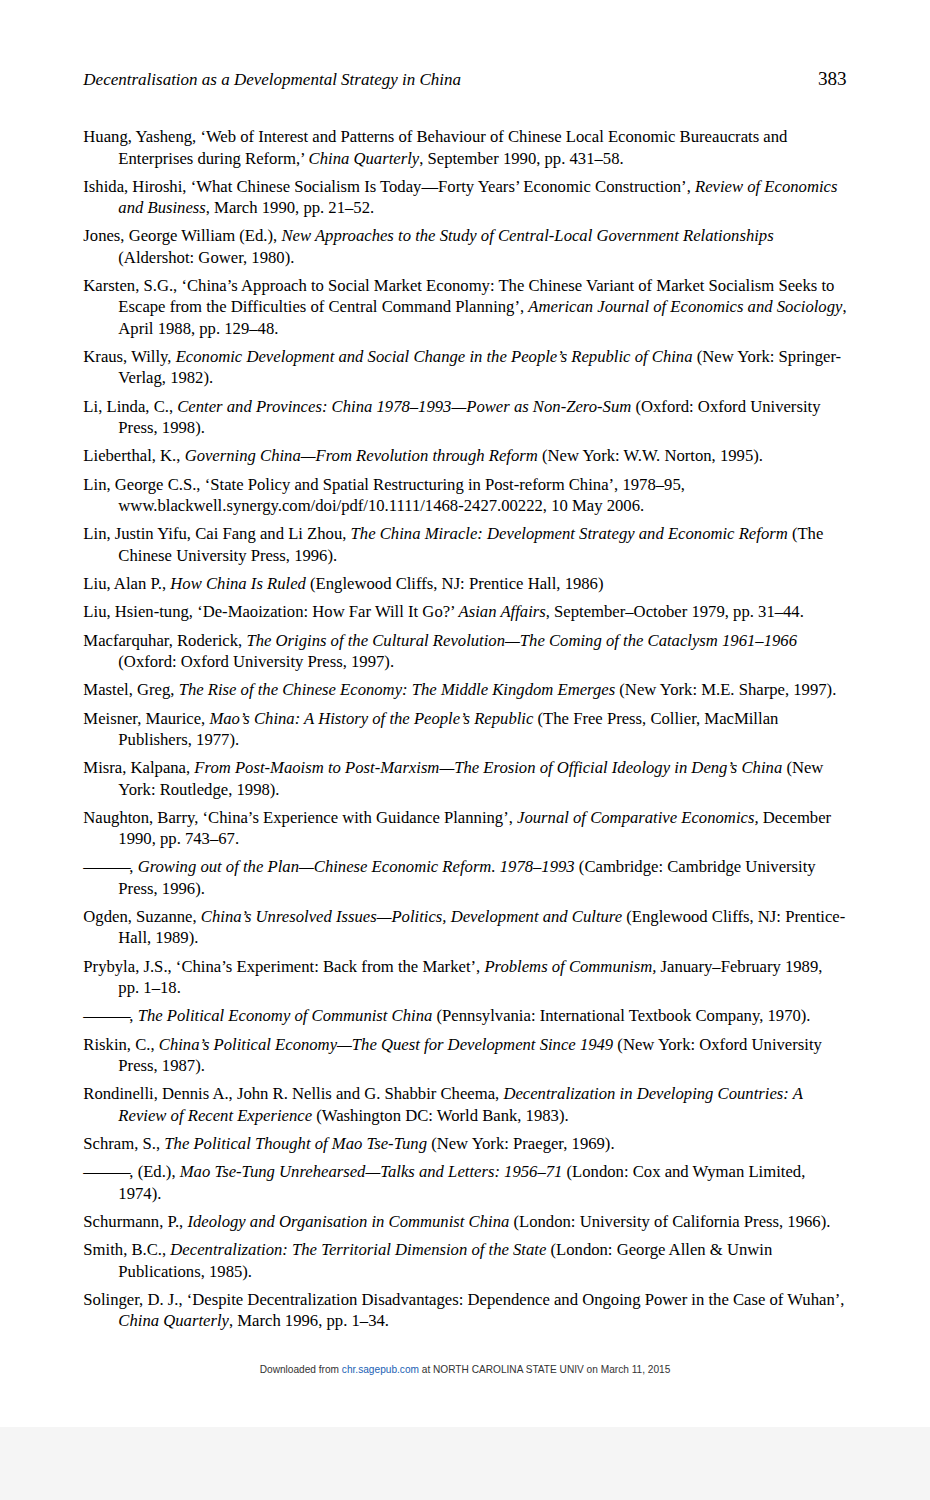Decentralisation as a Developmental Strategy in China 383
Huang, Yasheng, ‘Web of Interest and Patterns of Behaviour of Chinese Local Economic Bureaucrats and Enterprises during Reform,’ China Quarterly, September 1990, pp. 431–58.
Ishida, Hiroshi, ‘What Chinese Socialism Is Today—Forty Years’ Economic Construction’, Review of Economics and Business, March 1990, pp. 21–52.
Jones, George William (Ed.), New Approaches to the Study of Central-Local Government Relationships (Aldershot: Gower, 1980).
Karsten, S.G., ‘China’s Approach to Social Market Economy: The Chinese Variant of Market Socialism Seeks to Escape from the Difficulties of Central Command Planning’, American Journal of Economics and Sociology, April 1988, pp. 129–48.
Kraus, Willy, Economic Development and Social Change in the People’s Republic of China (New York: Springer-Verlag, 1982).
Li, Linda, C., Center and Provinces: China 1978–1993—Power as Non-Zero-Sum (Oxford: Oxford University Press, 1998).
Lieberthal, K., Governing China—From Revolution through Reform (New York: W.W. Norton, 1995).
Lin, George C.S., ‘State Policy and Spatial Restructuring in Post-reform China’, 1978–95, www.blackwell.synergy.com/doi/pdf/10.1111/1468-2427.00222, 10 May 2006.
Lin, Justin Yifu, Cai Fang and Li Zhou, The China Miracle: Development Strategy and Economic Reform (The Chinese University Press, 1996).
Liu, Alan P., How China Is Ruled (Englewood Cliffs, NJ: Prentice Hall, 1986)
Liu, Hsien-tung, ‘De-Maoization: How Far Will It Go?’ Asian Affairs, September–October 1979, pp. 31–44.
Macfarquhar, Roderick, The Origins of the Cultural Revolution—The Coming of the Cataclysm 1961–1966 (Oxford: Oxford University Press, 1997).
Mastel, Greg, The Rise of the Chinese Economy: The Middle Kingdom Emerges (New York: M.E. Sharpe, 1997).
Meisner, Maurice, Mao’s China: A History of the People’s Republic (The Free Press, Collier, MacMillan Publishers, 1977).
Misra, Kalpana, From Post-Maoism to Post-Marxism—The Erosion of Official Ideology in Deng’s China (New York: Routledge, 1998).
Naughton, Barry, ‘China’s Experience with Guidance Planning’, Journal of Comparative Economics, December 1990, pp. 743–67.
———, Growing out of the Plan—Chinese Economic Reform. 1978–1993 (Cambridge: Cambridge University Press, 1996).
Ogden, Suzanne, China’s Unresolved Issues—Politics, Development and Culture (Englewood Cliffs, NJ: Prentice-Hall, 1989).
Prybyla, J.S., ‘China’s Experiment: Back from the Market’, Problems of Communism, January–February 1989, pp. 1–18.
———, The Political Economy of Communist China (Pennsylvania: International Textbook Company, 1970).
Riskin, C., China’s Political Economy—The Quest for Development Since 1949 (New York: Oxford University Press, 1987).
Rondinelli, Dennis A., John R. Nellis and G. Shabbir Cheema, Decentralization in Developing Countries: A Review of Recent Experience (Washington DC: World Bank, 1983).
Schram, S., The Political Thought of Mao Tse-Tung (New York: Praeger, 1969).
———, (Ed.), Mao Tse-Tung Unrehearsed—Talks and Letters: 1956–71 (London: Cox and Wyman Limited, 1974).
Schurmann, P., Ideology and Organisation in Communist China (London: University of California Press, 1966).
Smith, B.C., Decentralization: The Territorial Dimension of the State (London: George Allen & Unwin Publications, 1985).
Solinger, D. J., ‘Despite Decentralization Disadvantages: Dependence and Ongoing Power in the Case of Wuhan’, China Quarterly, March 1996, pp. 1–34.
Downloaded from chr.sagepub.com at NORTH CAROLINA STATE UNIV on March 11, 2015